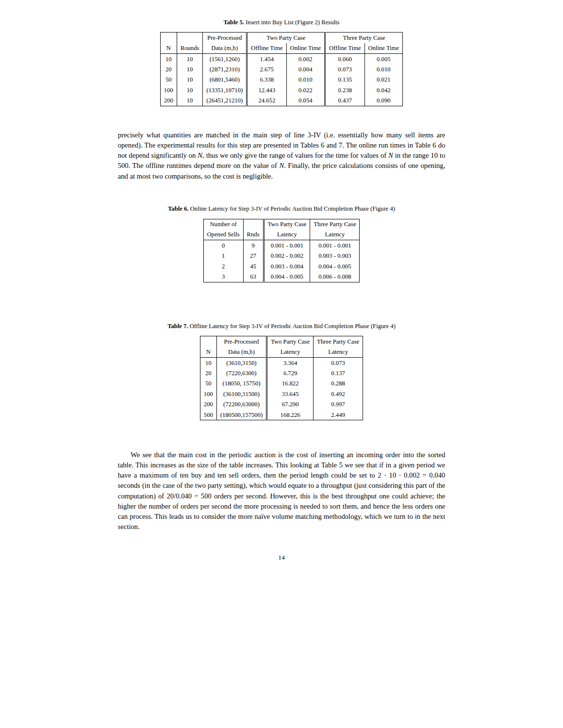Table 5. Insert into Buy List (Figure 2) Results
| | | Pre-Processed | Two Party Case | Three Party Case |
| N | Rounds | Data (m,b) | Offline Time | Online Time | Offline Time | Online Time |
| 10 | 10 | (1561,1260) | 1.454 | 0.002 | 0.060 | 0.005 |
| 20 | 10 | (2871,2310) | 2.675 | 0.004 | 0.073 | 0.010 |
| 50 | 10 | (6801,5460) | 6.338 | 0.010 | 0.135 | 0.021 |
| 100 | 10 | (13351,10710) | 12.443 | 0.022 | 0.238 | 0.042 |
| 200 | 10 | (26451,21210) | 24.652 | 0.054 | 0.437 | 0.090 |
precisely what quantities are matched in the main step of line 3-IV (i.e. essentially how many sell items are opened). The experimental results for this step are presented in Tables 6 and 7. The online run times in Table 6 do not depend significantly on N, thus we only give the range of values for the time for values of N in the range 10 to 500. The offline runtimes depend more on the value of N. Finally, the price calculations consists of one opening, and at most two comparisons, so the cost is negligible.
Table 6. Online Latency for Step 3-IV of Periodic Auction Bid Completion Phase (Figure 4)
| Number of | | Two Party Case | Three Party Case |
| Opened Sells | Rnds | Latency | Latency |
| 0 | 9 | 0.001 - 0.001 | 0.001 - 0.001 |
| 1 | 27 | 0.002 - 0.002 | 0.003 - 0.003 |
| 2 | 45 | 0.003 - 0.004 | 0.004 - 0.005 |
| 3 | 63 | 0.004 - 0.005 | 0.006 - 0.008 |
Table 7. Offline Latency for Step 3-IV of Periodic Auction Bid Completion Phase (Figure 4)
| | Pre-Processed | Two Party Case | Three Party Case |
| N | Data (m,b) | Latency | Latency |
| 10 | (3610,3150) | 3.364 | 0.073 |
| 20 | (7220,6300) | 6.729 | 0.137 |
| 50 | (18050, 15750) | 16.822 | 0.288 |
| 100 | (36100,31500) | 33.645 | 0.492 |
| 200 | (72200,63000) | 67.290 | 0.997 |
| 500 | (180500,157500) | 168.226 | 2.449 |
We see that the main cost in the periodic auction is the cost of inserting an incoming order into the sorted table. This increases as the size of the table increases. This looking at Table 5 we see that if in a given period we have a maximum of ten buy and ten sell orders, then the period length could be set to 2 · 10 · 0.002 = 0.040 seconds (in the case of the two party setting), which would equate to a throughput (just considering this part of the computation) of 20/0.040 = 500 orders per second. However, this is the best throughput one could achieve; the higher the number of orders per second the more processing is needed to sort them, and hence the less orders one can process. This leads us to consider the more naïve volume matching methodology, which we turn to in the next section.
14